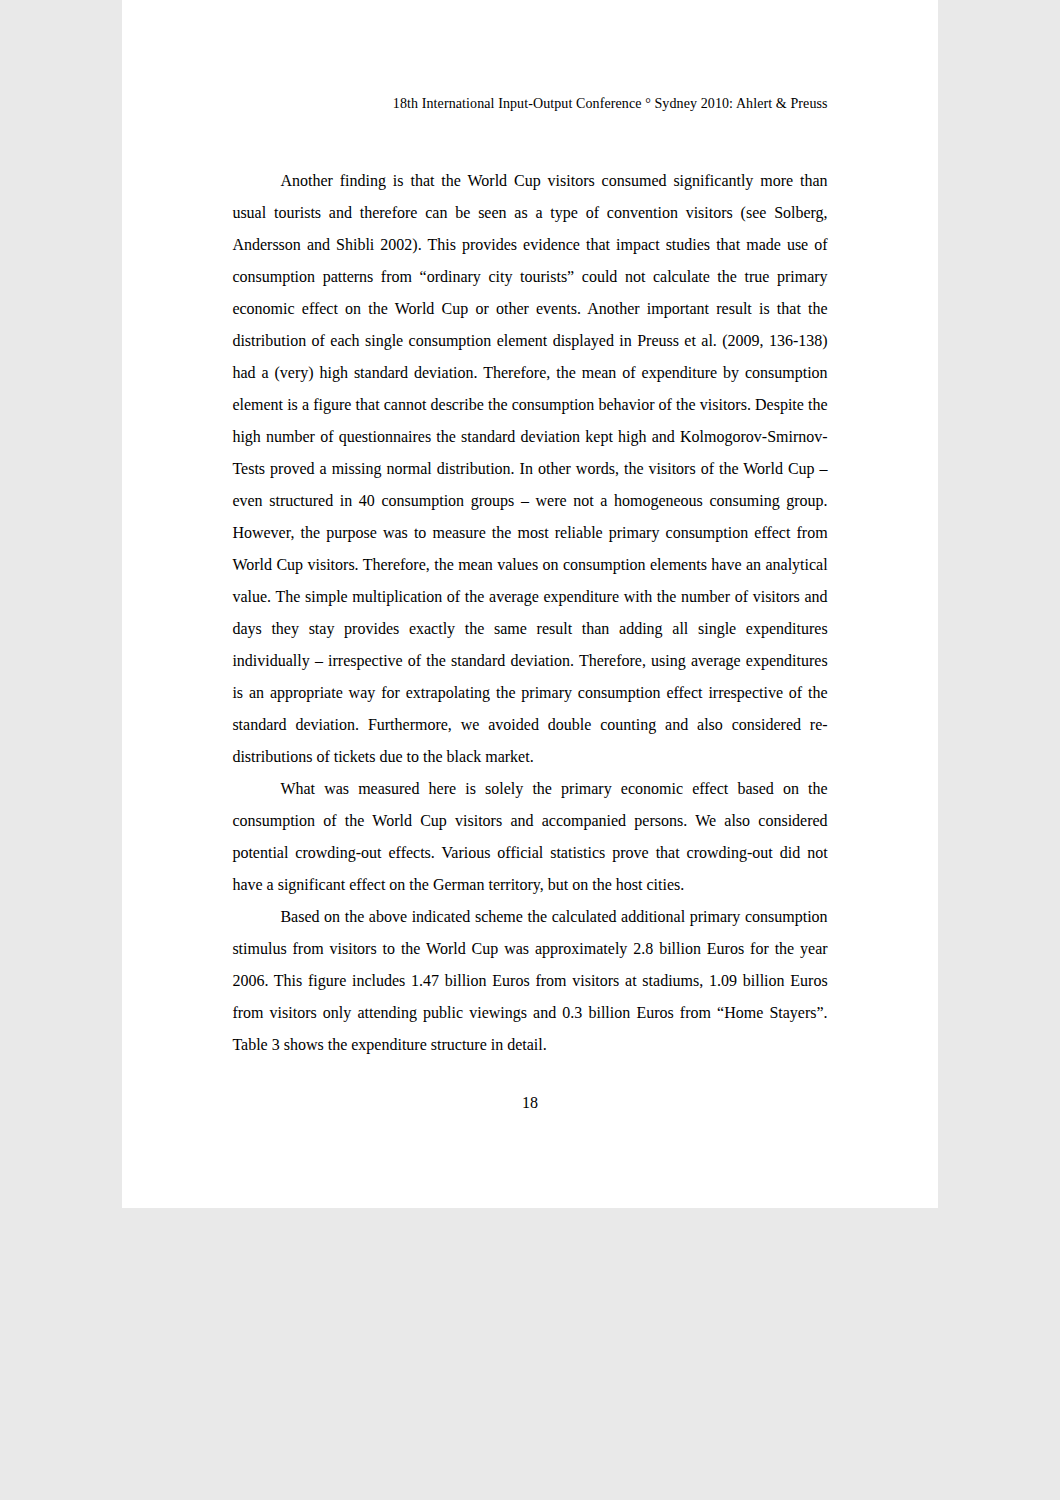18th International Input-Output Conference ° Sydney 2010: Ahlert & Preuss
Another finding is that the World Cup visitors consumed significantly more than usual tourists and therefore can be seen as a type of convention visitors (see Solberg, Andersson and Shibli 2002). This provides evidence that impact studies that made use of consumption patterns from “ordinary city tourists” could not calculate the true primary economic effect on the World Cup or other events. Another important result is that the distribution of each single consumption element displayed in Preuss et al. (2009, 136-138) had a (very) high standard deviation. Therefore, the mean of expenditure by consumption element is a figure that cannot describe the consumption behavior of the visitors. Despite the high number of questionnaires the standard deviation kept high and Kolmogorov-Smirnov-Tests proved a missing normal distribution. In other words, the visitors of the World Cup – even structured in 40 consumption groups – were not a homogeneous consuming group. However, the purpose was to measure the most reliable primary consumption effect from World Cup visitors. Therefore, the mean values on consumption elements have an analytical value. The simple multiplication of the average expenditure with the number of visitors and days they stay provides exactly the same result than adding all single expenditures individually – irrespective of the standard deviation. Therefore, using average expenditures is an appropriate way for extrapolating the primary consumption effect irrespective of the standard deviation. Furthermore, we avoided double counting and also considered re-distributions of tickets due to the black market.
What was measured here is solely the primary economic effect based on the consumption of the World Cup visitors and accompanied persons. We also considered potential crowding-out effects. Various official statistics prove that crowding-out did not have a significant effect on the German territory, but on the host cities.
Based on the above indicated scheme the calculated additional primary consumption stimulus from visitors to the World Cup was approximately 2.8 billion Euros for the year 2006. This figure includes 1.47 billion Euros from visitors at stadiums, 1.09 billion Euros from visitors only attending public viewings and 0.3 billion Euros from “Home Stayers”. Table 3 shows the expenditure structure in detail.
18